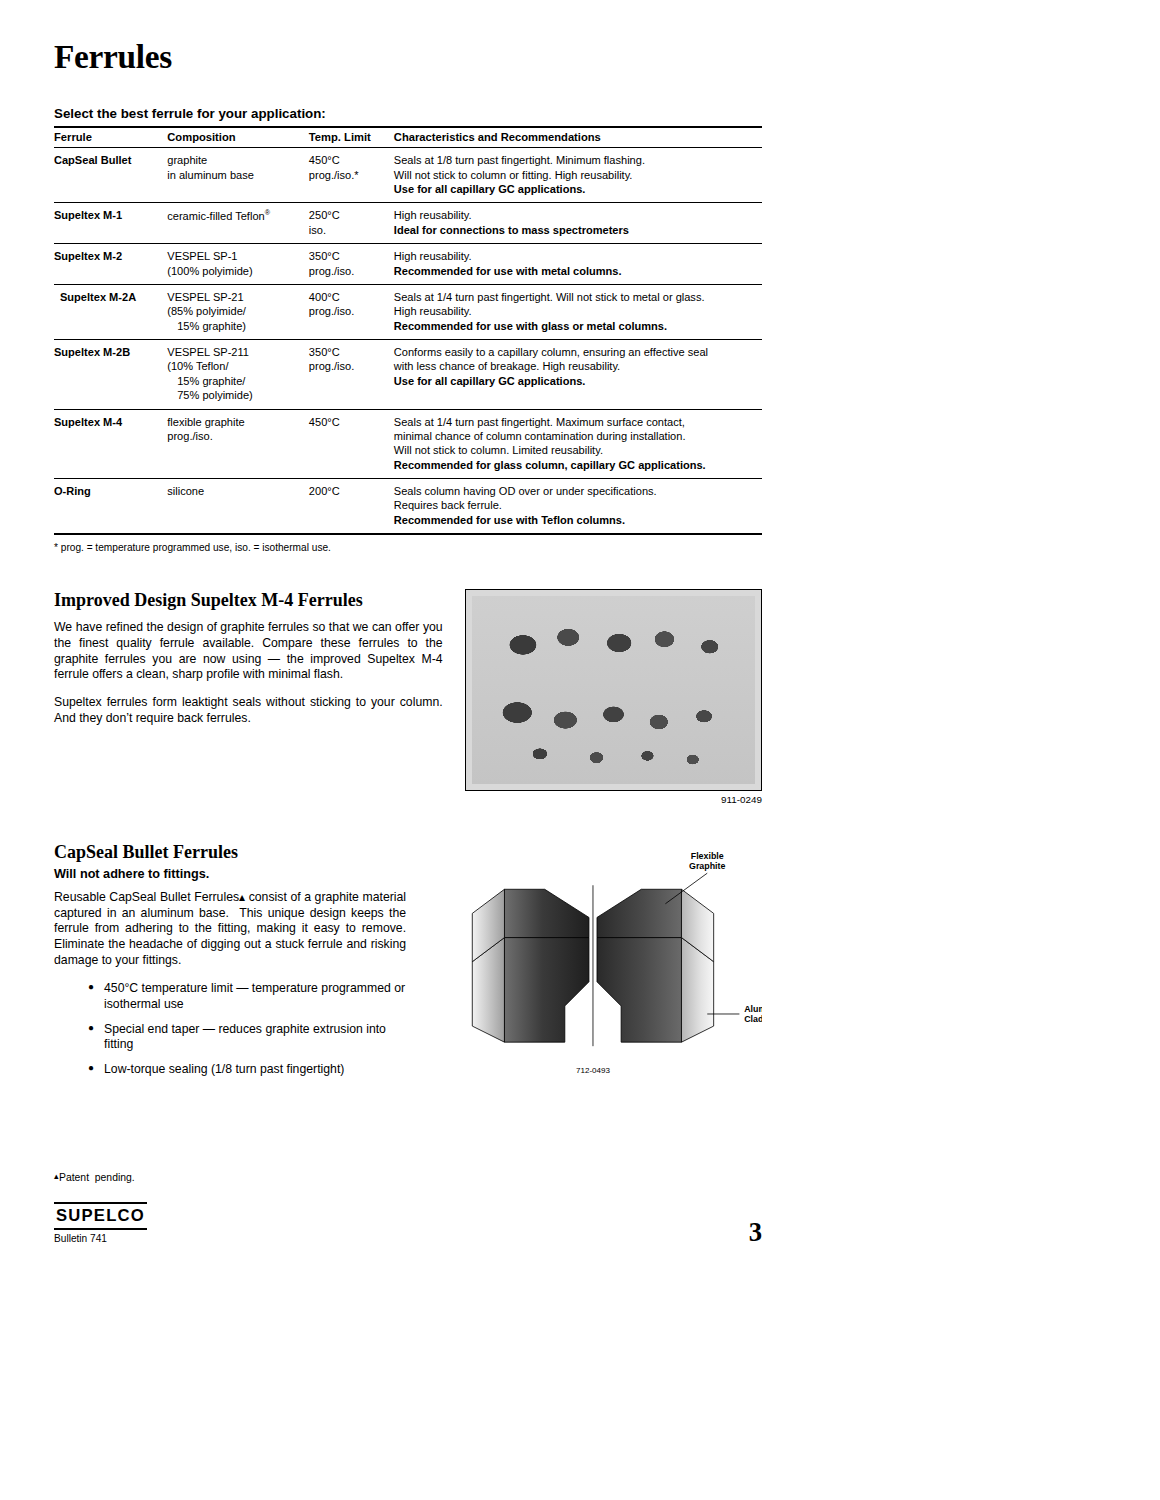Ferrules
Select the best ferrule for your application:
| Ferrule | Composition | Temp. Limit | Characteristics and Recommendations |
| --- | --- | --- | --- |
| CapSeal Bullet | graphite in aluminum base | 450°C prog./iso.* | Seals at 1/8 turn past fingertight. Minimum flashing. Will not stick to column or fitting. High reusability. Use for all capillary GC applications. |
| Supeltex M-1 | ceramic-filled Teflon ® | 250°C iso. | High reusability. Ideal for connections to mass spectrometers |
| Supeltex M-2 | VESPEL SP-1 (100% polyimide) | 350°C prog./iso. | High reusability. Recommended for use with metal columns. |
| Supeltex M-2A | VESPEL SP-21 (85% polyimide/ 15% graphite) | 400°C prog./iso. | Seals at 1/4 turn past fingertight. Will not stick to metal or glass. High reusability. Recommended for use with glass or metal columns. |
| Supeltex M-2B | VESPEL SP-211 (10% Teflon/ 15% graphite/ 75% polyimide) | 350°C prog./iso. | Conforms easily to a capillary column, ensuring an effective seal with less chance of breakage. High reusability. Use for all capillary GC applications. |
| Supeltex M-4 | flexible graphite prog./iso. | 450°C | Seals at 1/4 turn past fingertight. Maximum surface contact, minimal chance of column contamination during installation. Will not stick to column. Limited reusability. Recommended for glass column, capillary GC applications. |
| O-Ring | silicone | 200°C | Seals column having OD over or under specifications. Requires back ferrule. Recommended for use with Teflon columns. |
* prog. = temperature programmed use, iso. = isothermal use.
Improved Design Supeltex M-4 Ferrules
We have refined the design of graphite ferrules so that we can offer you the finest quality ferrule available. Compare these ferrules to the graphite ferrules you are now using — the improved Supeltex M-4 ferrule offers a clean, sharp profile with minimal flash.
Supeltex ferrules form leaktight seals without sticking to your column. And they don’t require back ferrules.
911-0249
CapSeal Bullet Ferrules
Will not adhere to fittings.
Reusable CapSeal Bullet Ferrules▴ consist of a graphite material captured in an aluminum base. This unique design keeps the ferrule from adhering to the fitting, making it easy to remove. Eliminate the headache of digging out a stuck ferrule and risking damage to your fittings.
450°C temperature limit — temperature programmed or isothermal use
Special end taper — reduces graphite extrusion into fitting
Low-torque sealing (1/8 turn past fingertight)
Flexible Graphite Aluminum Cladding 712-0493
▴Patent pending.
SUPELCO
Bulletin 741
3